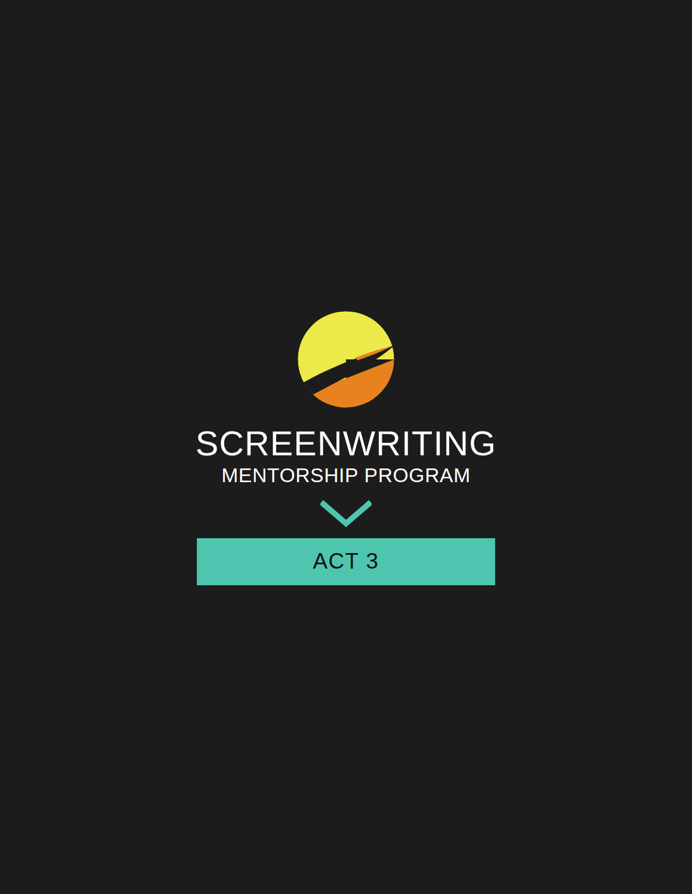Screenwriting
Mentorship Program
Act 3